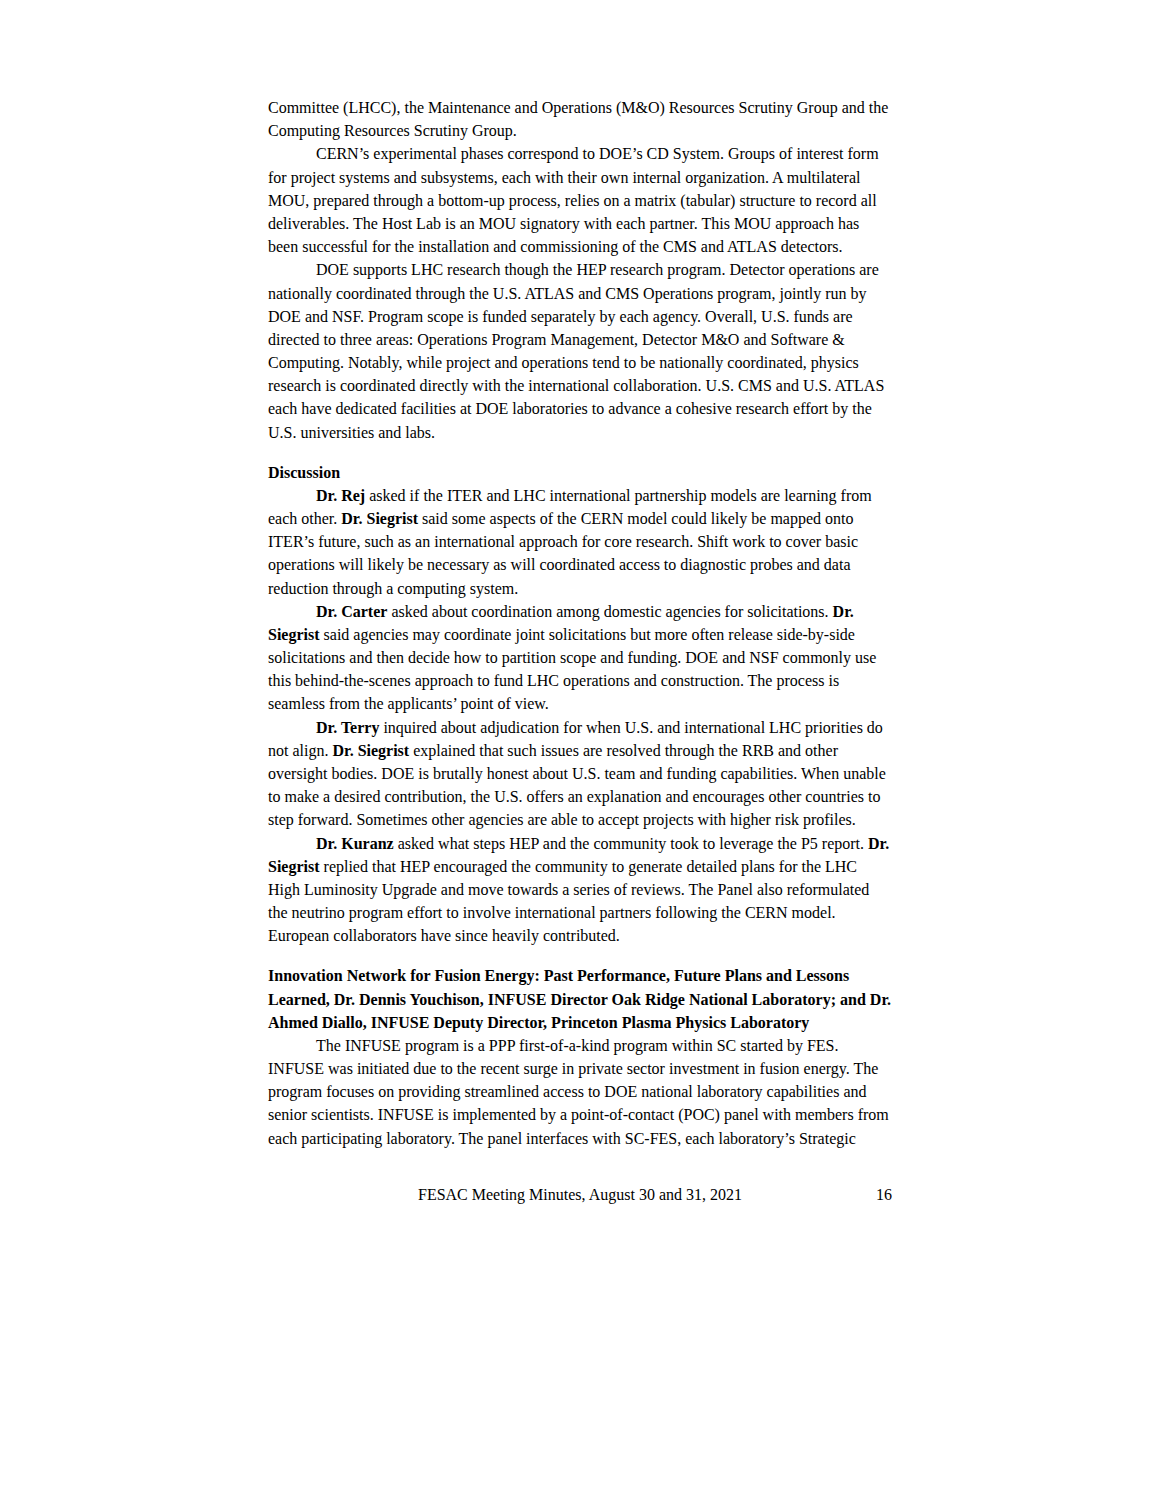Committee (LHCC), the Maintenance and Operations (M&O) Resources Scrutiny Group and the Computing Resources Scrutiny Group.
CERN’s experimental phases correspond to DOE’s CD System. Groups of interest form for project systems and subsystems, each with their own internal organization. A multilateral MOU, prepared through a bottom-up process, relies on a matrix (tabular) structure to record all deliverables. The Host Lab is an MOU signatory with each partner. This MOU approach has been successful for the installation and commissioning of the CMS and ATLAS detectors.
DOE supports LHC research though the HEP research program. Detector operations are nationally coordinated through the U.S. ATLAS and CMS Operations program, jointly run by DOE and NSF. Program scope is funded separately by each agency. Overall, U.S. funds are directed to three areas: Operations Program Management, Detector M&O and Software & Computing. Notably, while project and operations tend to be nationally coordinated, physics research is coordinated directly with the international collaboration. U.S. CMS and U.S. ATLAS each have dedicated facilities at DOE laboratories to advance a cohesive research effort by the U.S. universities and labs.
Discussion
Dr. Rej asked if the ITER and LHC international partnership models are learning from each other. Dr. Siegrist said some aspects of the CERN model could likely be mapped onto ITER’s future, such as an international approach for core research. Shift work to cover basic operations will likely be necessary as will coordinated access to diagnostic probes and data reduction through a computing system.
Dr. Carter asked about coordination among domestic agencies for solicitations. Dr. Siegrist said agencies may coordinate joint solicitations but more often release side-by-side solicitations and then decide how to partition scope and funding. DOE and NSF commonly use this behind-the-scenes approach to fund LHC operations and construction. The process is seamless from the applicants’ point of view.
Dr. Terry inquired about adjudication for when U.S. and international LHC priorities do not align. Dr. Siegrist explained that such issues are resolved through the RRB and other oversight bodies. DOE is brutally honest about U.S. team and funding capabilities. When unable to make a desired contribution, the U.S. offers an explanation and encourages other countries to step forward. Sometimes other agencies are able to accept projects with higher risk profiles.
Dr. Kuranz asked what steps HEP and the community took to leverage the P5 report. Dr. Siegrist replied that HEP encouraged the community to generate detailed plans for the LHC High Luminosity Upgrade and move towards a series of reviews. The Panel also reformulated the neutrino program effort to involve international partners following the CERN model. European collaborators have since heavily contributed.
Innovation Network for Fusion Energy: Past Performance, Future Plans and Lessons Learned, Dr. Dennis Youchison, INFUSE Director Oak Ridge National Laboratory; and Dr. Ahmed Diallo, INFUSE Deputy Director, Princeton Plasma Physics Laboratory
The INFUSE program is a PPP first-of-a-kind program within SC started by FES. INFUSE was initiated due to the recent surge in private sector investment in fusion energy. The program focuses on providing streamlined access to DOE national laboratory capabilities and senior scientists. INFUSE is implemented by a point-of-contact (POC) panel with members from each participating laboratory. The panel interfaces with SC-FES, each laboratory’s Strategic
FESAC Meeting Minutes, August 30 and 31, 2021 16